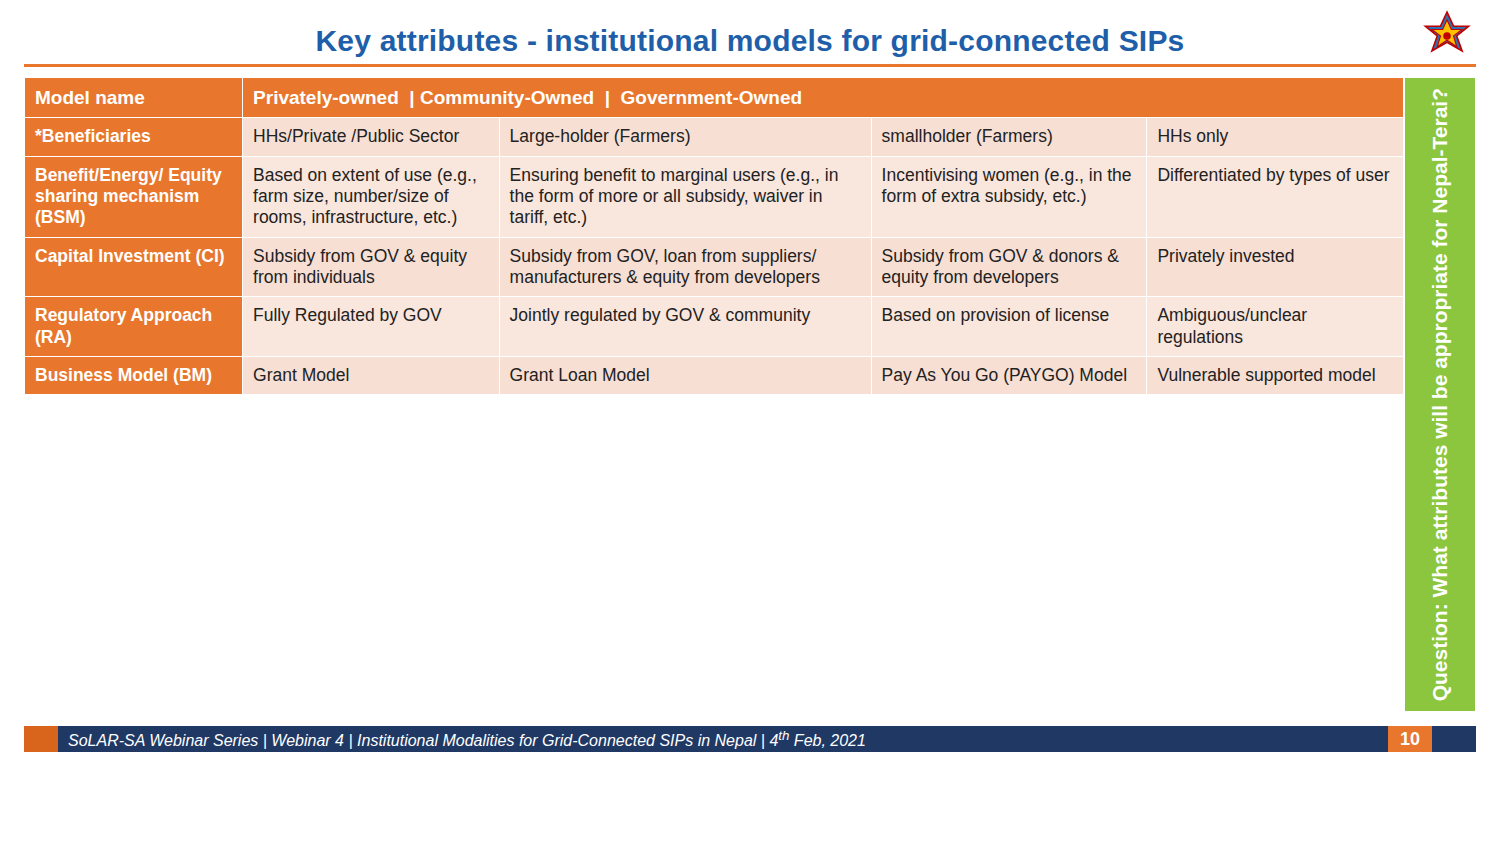Key attributes - institutional models for grid-connected SIPs
Key attributes of institutional models for grid-connected solar irrigation pumps
| Model name | Privately-owned / Community-Owned / Government-Owned |
| --- | --- |
| *Beneficiaries | HHs/Private /Public Sector | Large-holder (Farmers) | smallholder (Farmers) | HHs only |
| Benefit/Energy/ Equity sharing mechanism (BSM) | Based on extent of use (e.g., farm size, number/size of rooms, infrastructure, etc.) | Ensuring benefit to marginal users (e.g., in the form of more or all subsidy, waiver in tariff, etc.) | Incentivising women (e.g., in the form of extra subsidy, etc.) | Differentiated by types of user |
| Capital Investment (CI) | Subsidy from GOV & equity from individuals | Subsidy from GOV, loan from suppliers/ manufacturers & equity from developers | Subsidy from GOV & donors & equity from developers | Privately invested |
| Regulatory Approach (RA) | Fully Regulated by GOV | Jointly regulated by GOV & community | Based on provision of license | Ambiguous/unclear regulations |
| Business Model (BM) | Grant Model | Grant Loan Model | Pay As You Go (PAYGO) Model | Vulnerable supported model |
Question: What attributes will be appropriate for Nepal-Terai?
SoLAR-SA Webinar Series | Webinar 4 | Institutional Modalities for Grid-Connected SIPs in Nepal | 4th Feb, 2021
10